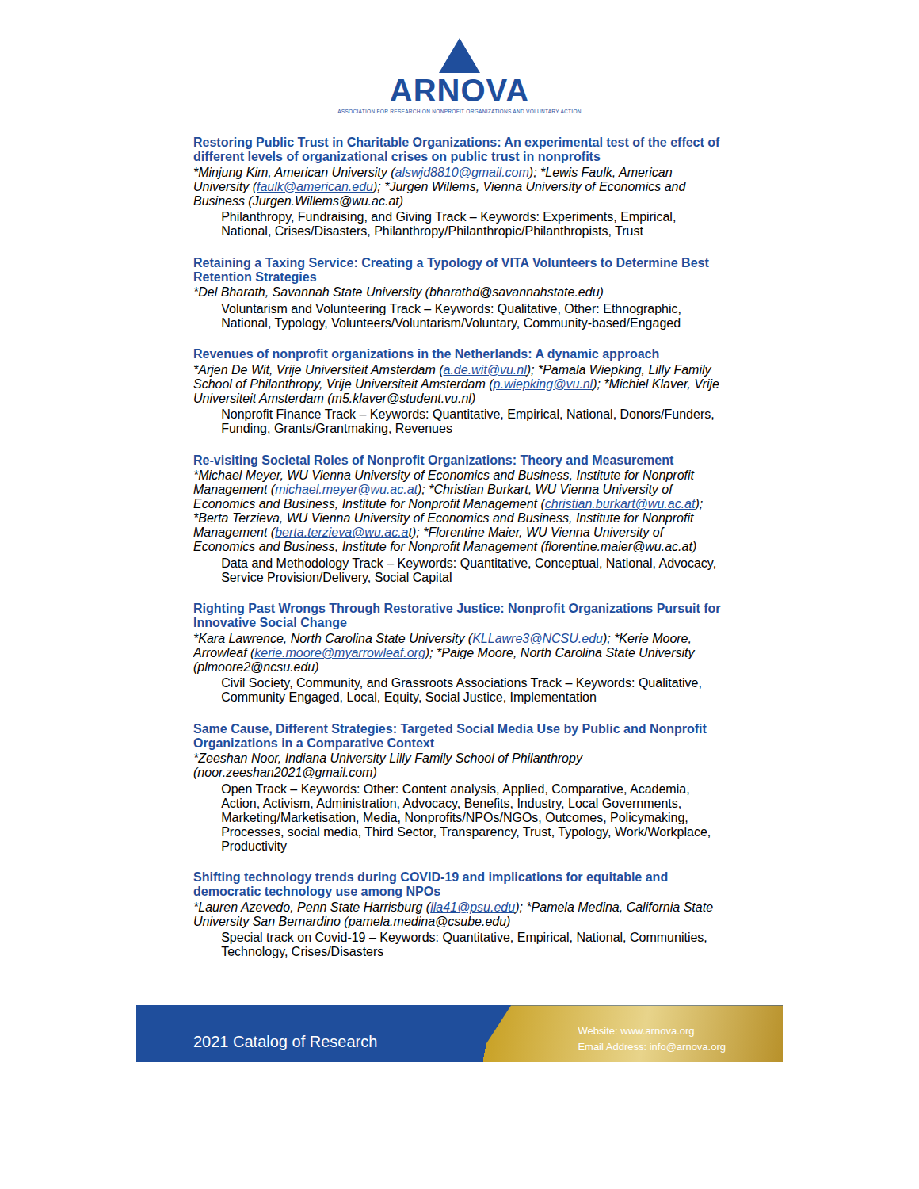ARNOVA
ASSOCIATION FOR RESEARCH ON NONPROFIT ORGANIZATIONS AND VOLUNTARY ACTION
Restoring Public Trust in Charitable Organizations: An experimental test of the effect of different levels of organizational crises on public trust in nonprofits
*Minjung Kim, American University (alswjd8810@gmail.com); *Lewis Faulk, American University (faulk@american.edu); *Jurgen Willems, Vienna University of Economics and Business (Jurgen.Willems@wu.ac.at)
Philanthropy, Fundraising, and Giving Track – Keywords: Experiments, Empirical, National, Crises/Disasters, Philanthropy/Philanthropic/Philanthropists, Trust
Retaining a Taxing Service: Creating a Typology of VITA Volunteers to Determine Best Retention Strategies
*Del Bharath, Savannah State University (bharathd@savannahstate.edu)
Voluntarism and Volunteering Track – Keywords: Qualitative, Other: Ethnographic, National, Typology, Volunteers/Voluntarism/Voluntary, Community-based/Engaged
Revenues of nonprofit organizations in the Netherlands: A dynamic approach
*Arjen De Wit, Vrije Universiteit Amsterdam (a.de.wit@vu.nl); *Pamala Wiepking, Lilly Family School of Philanthropy, Vrije Universiteit Amsterdam (p.wiepking@vu.nl); *Michiel Klaver, Vrije Universiteit Amsterdam (m5.klaver@student.vu.nl)
Nonprofit Finance Track – Keywords: Quantitative, Empirical, National, Donors/Funders, Funding, Grants/Grantmaking, Revenues
Re-visiting Societal Roles of Nonprofit Organizations: Theory and Measurement
*Michael Meyer, WU Vienna University of Economics and Business, Institute for Nonprofit Management (michael.meyer@wu.ac.at); *Christian Burkart, WU Vienna University of Economics and Business, Institute for Nonprofit Management (christian.burkart@wu.ac.at); *Berta Terzieva, WU Vienna University of Economics and Business, Institute for Nonprofit Management (berta.terzieva@wu.ac.at); *Florentine Maier, WU Vienna University of Economics and Business, Institute for Nonprofit Management (florentine.maier@wu.ac.at)
Data and Methodology Track – Keywords: Quantitative, Conceptual, National, Advocacy, Service Provision/Delivery, Social Capital
Righting Past Wrongs Through Restorative Justice: Nonprofit Organizations Pursuit for Innovative Social Change
*Kara Lawrence, North Carolina State University (KLLawre3@NCSU.edu); *Kerie Moore, Arrowleaf (kerie.moore@myarrowleaf.org); *Paige Moore, North Carolina State University (plmoore2@ncsu.edu)
Civil Society, Community, and Grassroots Associations Track – Keywords: Qualitative, Community Engaged, Local, Equity, Social Justice, Implementation
Same Cause, Different Strategies: Targeted Social Media Use by Public and Nonprofit Organizations in a Comparative Context
*Zeeshan Noor, Indiana University Lilly Family School of Philanthropy (noor.zeeshan2021@gmail.com)
Open Track – Keywords: Other: Content analysis, Applied, Comparative, Academia, Action, Activism, Administration, Advocacy, Benefits, Industry, Local Governments, Marketing/Marketisation, Media, Nonprofits/NPOs/NGOs, Outcomes, Policymaking, Processes, social media, Third Sector, Transparency, Trust, Typology, Work/Workplace, Productivity
Shifting technology trends during COVID-19 and implications for equitable and democratic technology use among NPOs
*Lauren Azevedo, Penn State Harrisburg (lla41@psu.edu); *Pamela Medina, California State University San Bernardino (pamela.medina@csube.edu)
Special track on Covid-19 – Keywords: Quantitative, Empirical, National, Communities, Technology, Crises/Disasters
2021 Catalog of Research
Website: www.arnova.org
Email Address: info@arnova.org